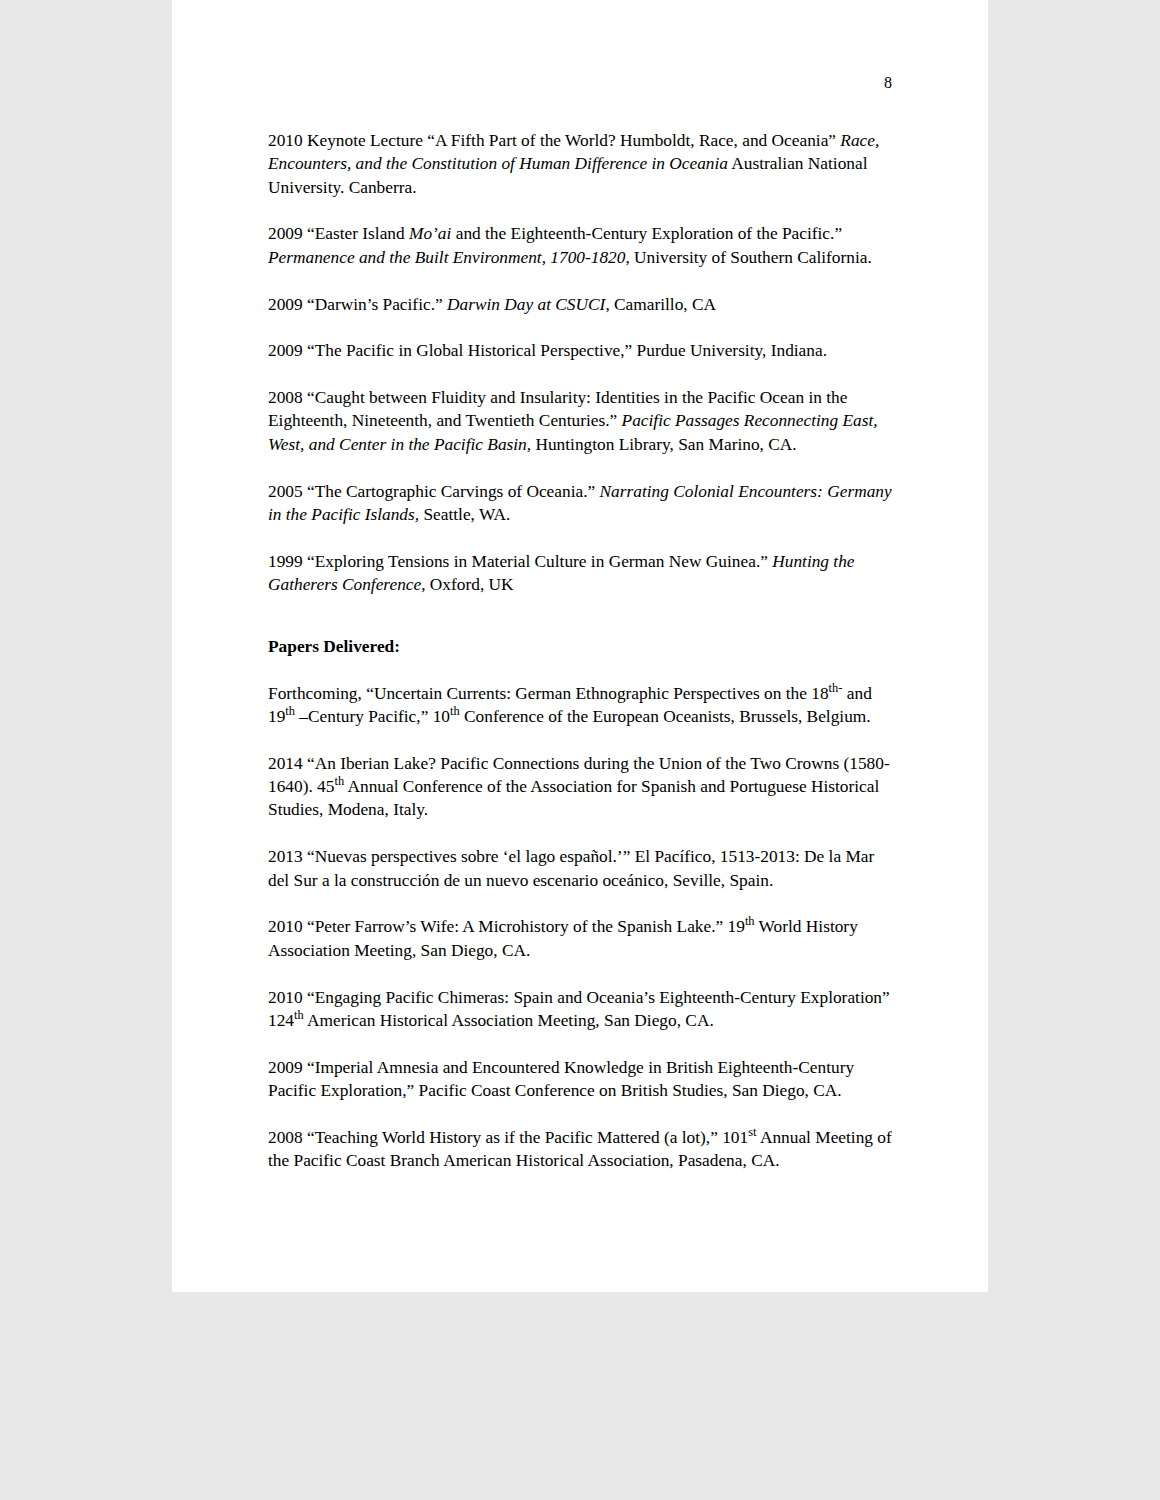8
2010 Keynote Lecture “A Fifth Part of the World? Humboldt, Race, and Oceania” Race, Encounters, and the Constitution of Human Difference in Oceania Australian National University. Canberra.
2009 “Easter Island Mo’ai and the Eighteenth-Century Exploration of the Pacific.” Permanence and the Built Environment, 1700-1820, University of Southern California.
2009 “Darwin’s Pacific.” Darwin Day at CSUCI, Camarillo, CA
2009 “The Pacific in Global Historical Perspective,” Purdue University, Indiana.
2008 “Caught between Fluidity and Insularity: Identities in the Pacific Ocean in the Eighteenth, Nineteenth, and Twentieth Centuries.” Pacific Passages Reconnecting East, West, and Center in the Pacific Basin, Huntington Library, San Marino, CA.
2005 “The Cartographic Carvings of Oceania.” Narrating Colonial Encounters: Germany in the Pacific Islands, Seattle, WA.
1999 “Exploring Tensions in Material Culture in German New Guinea.” Hunting the Gatherers Conference, Oxford, UK
Papers Delivered:
Forthcoming, “Uncertain Currents: German Ethnographic Perspectives on the 18th- and 19th –Century Pacific,” 10th Conference of the European Oceanists, Brussels, Belgium.
2014 “An Iberian Lake? Pacific Connections during the Union of the Two Crowns (1580-1640). 45th Annual Conference of the Association for Spanish and Portuguese Historical Studies, Modena, Italy.
2013 “Nuevas perspectives sobre ‘el lago español.’” El Pacífico, 1513-2013: De la Mar del Sur a la construcción de un nuevo escenario oceánico, Seville, Spain.
2010 “Peter Farrow’s Wife: A Microhistory of the Spanish Lake.” 19th World History Association Meeting, San Diego, CA.
2010 “Engaging Pacific Chimeras: Spain and Oceania’s Eighteenth-Century Exploration” 124th American Historical Association Meeting, San Diego, CA.
2009 “Imperial Amnesia and Encountered Knowledge in British Eighteenth-Century Pacific Exploration,” Pacific Coast Conference on British Studies, San Diego, CA.
2008 “Teaching World History as if the Pacific Mattered (a lot),” 101st Annual Meeting of the Pacific Coast Branch American Historical Association, Pasadena, CA.